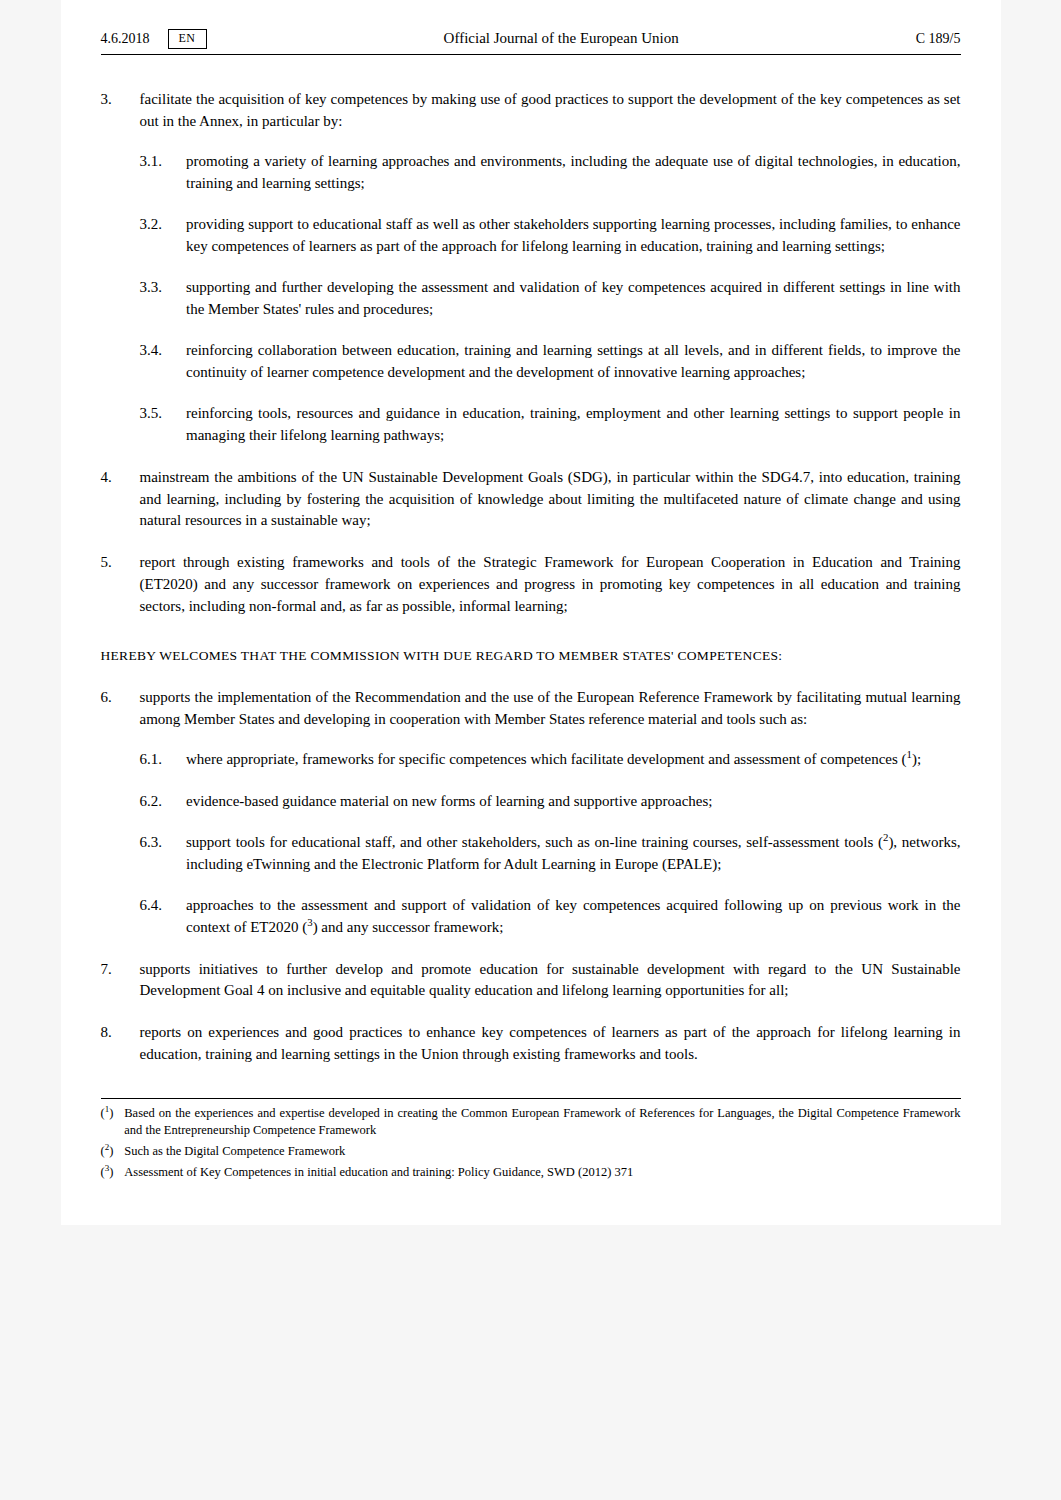4.6.2018 EN Official Journal of the European Union C 189/5
3. facilitate the acquisition of key competences by making use of good practices to support the development of the key competences as set out in the Annex, in particular by:
3.1. promoting a variety of learning approaches and environments, including the adequate use of digital technologies, in education, training and learning settings;
3.2. providing support to educational staff as well as other stakeholders supporting learning processes, including families, to enhance key competences of learners as part of the approach for lifelong learning in education, training and learning settings;
3.3. supporting and further developing the assessment and validation of key competences acquired in different settings in line with the Member States' rules and procedures;
3.4. reinforcing collaboration between education, training and learning settings at all levels, and in different fields, to improve the continuity of learner competence development and the development of innovative learning approaches;
3.5. reinforcing tools, resources and guidance in education, training, employment and other learning settings to support people in managing their lifelong learning pathways;
4. mainstream the ambitions of the UN Sustainable Development Goals (SDG), in particular within the SDG4.7, into education, training and learning, including by fostering the acquisition of knowledge about limiting the multifaceted nature of climate change and using natural resources in a sustainable way;
5. report through existing frameworks and tools of the Strategic Framework for European Cooperation in Education and Training (ET2020) and any successor framework on experiences and progress in promoting key competences in all education and training sectors, including non-formal and, as far as possible, informal learning;
HEREBY WELCOMES THAT THE COMMISSION WITH DUE REGARD TO MEMBER STATES' COMPETENCES:
6. supports the implementation of the Recommendation and the use of the European Reference Framework by facilitating mutual learning among Member States and developing in cooperation with Member States reference material and tools such as:
6.1. where appropriate, frameworks for specific competences which facilitate development and assessment of competences (1);
6.2. evidence-based guidance material on new forms of learning and supportive approaches;
6.3. support tools for educational staff, and other stakeholders, such as on-line training courses, self-assessment tools (2), networks, including eTwinning and the Electronic Platform for Adult Learning in Europe (EPALE);
6.4. approaches to the assessment and support of validation of key competences acquired following up on previous work in the context of ET2020 (3) and any successor framework;
7. supports initiatives to further develop and promote education for sustainable development with regard to the UN Sustainable Development Goal 4 on inclusive and equitable quality education and lifelong learning opportunities for all;
8. reports on experiences and good practices to enhance key competences of learners as part of the approach for lifelong learning in education, training and learning settings in the Union through existing frameworks and tools.
(1) Based on the experiences and expertise developed in creating the Common European Framework of References for Languages, the Digital Competence Framework and the Entrepreneurship Competence Framework
(2) Such as the Digital Competence Framework
(3) Assessment of Key Competences in initial education and training: Policy Guidance, SWD (2012) 371